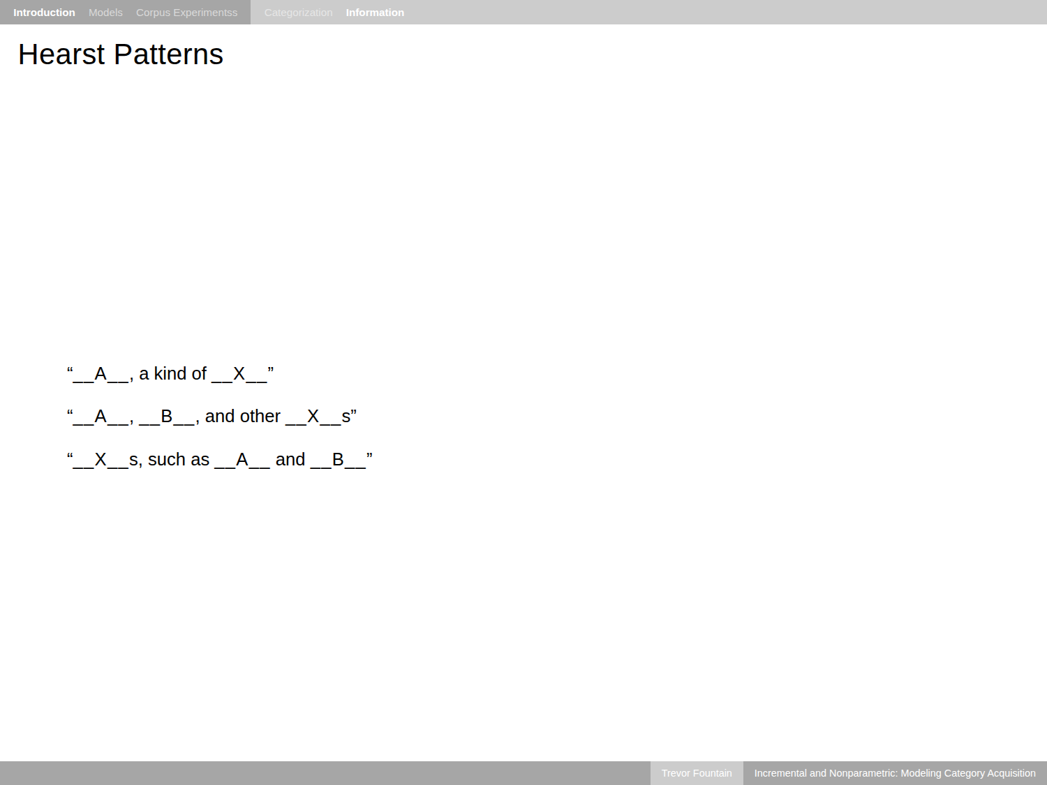Introduction Models Corpus Experimentss
Categorization Information
Hearst Patterns
“__A__, a kind of __X__”
“__A__, __B__, and other __X__s”
“__X__s, such as __A__ and __B__”
Trevor Fountain
Incremental and Nonparametric: Modeling Category Acquisition